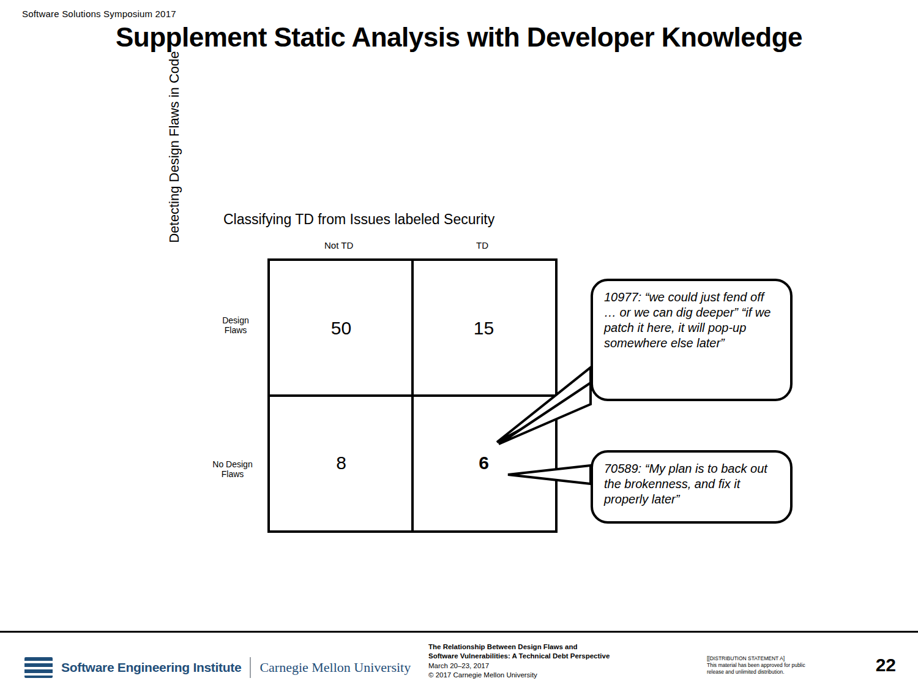Software Solutions Symposium 2017
Supplement Static Analysis with Developer Knowledge
Classifying TD from Issues labeled Security
Not TD
TD
Detecting Design Flaws in Code
Design
Flaws
No Design
Flaws
50
15
8
6
10977: “we could just fend off … or we can dig deeper” “if we patch it here, it will pop-up somewhere else later”
70589: “My plan is to back out the brokenness, and fix it properly later”
Software Engineering Institute
Carnegie Mellon University
The Relationship Between Design Flaws and
Software Vulnerabilities: A Technical Debt Perspective
March 20–23, 2017
© 2017 Carnegie Mellon University
[[DISTRIBUTION STATEMENT A]
This material has been approved for public release and unlimited distribution.
22